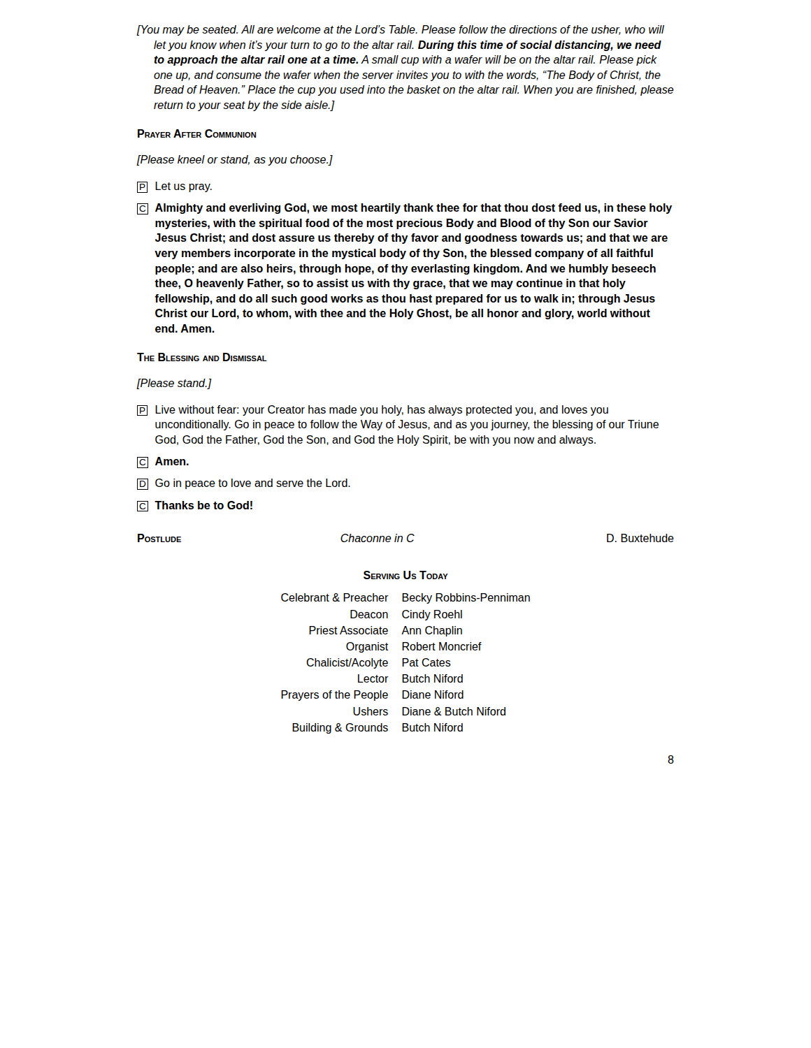[You may be seated. All are welcome at the Lord’s Table. Please follow the directions of the usher, who will let you know when it’s your turn to go to the altar rail. During this time of social distancing, we need to approach the altar rail one at a time. A small cup with a wafer will be on the altar rail. Please pick one up, and consume the wafer when the server invites you to with the words, “The Body of Christ, the Bread of Heaven.” Place the cup you used into the basket on the altar rail. When you are finished, please return to your seat by the side aisle.]
Prayer After Communion
[Please kneel or stand, as you choose.]
P Let us pray.
C Almighty and everliving God, we most heartily thank thee for that thou dost feed us, in these holy mysteries, with the spiritual food of the most precious Body and Blood of thy Son our Savior Jesus Christ; and dost assure us thereby of thy favor and goodness towards us; and that we are very members incorporate in the mystical body of thy Son, the blessed company of all faithful people; and are also heirs, through hope, of thy everlasting kingdom. And we humbly beseech thee, O heavenly Father, so to assist us with thy grace, that we may continue in that holy fellowship, and do all such good works as thou hast prepared for us to walk in; through Jesus Christ our Lord, to whom, with thee and the Holy Ghost, be all honor and glory, world without end. Amen.
The Blessing and Dismissal
[Please stand.]
P Live without fear: your Creator has made you holy, has always protected you, and loves you unconditionally. Go in peace to follow the Way of Jesus, and as you journey, the blessing of our Triune God, God the Father, God the Son, and God the Holy Spirit, be with you now and always.
C Amen.
D Go in peace to love and serve the Lord.
C Thanks be to God!
Postlude Chaconne in C D. Buxtehude
Serving Us Today
| Celebrant & Preacher | Becky Robbins-Penniman |
| Deacon | Cindy Roehl |
| Priest Associate | Ann Chaplin |
| Organist | Robert Moncrief |
| Chalicist/Acolyte | Pat Cates |
| Lector | Butch Niford |
| Prayers of the People | Diane Niford |
| Ushers | Diane & Butch Niford |
| Building & Grounds | Butch Niford |
8